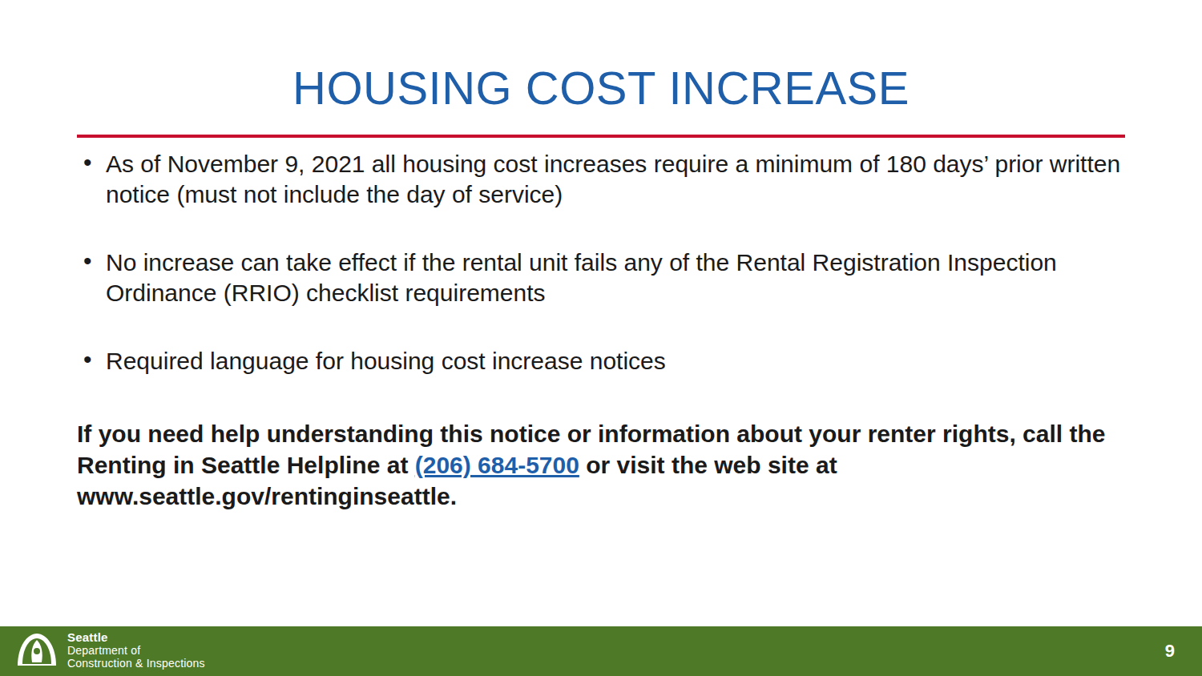HOUSING COST INCREASE
As of November 9, 2021 all housing cost increases require a minimum of 180 days’ prior written notice (must not include the day of service)
No increase can take effect if the rental unit fails any of the Rental Registration Inspection Ordinance (RRIO) checklist requirements
Required language for housing cost increase notices
If you need help understanding this notice or information about your renter rights, call the Renting in Seattle Helpline at (206) 684-5700 or visit the web site at www.seattle.gov/rentinginseattle.
9
Seattle Department of
Construction & Inspections